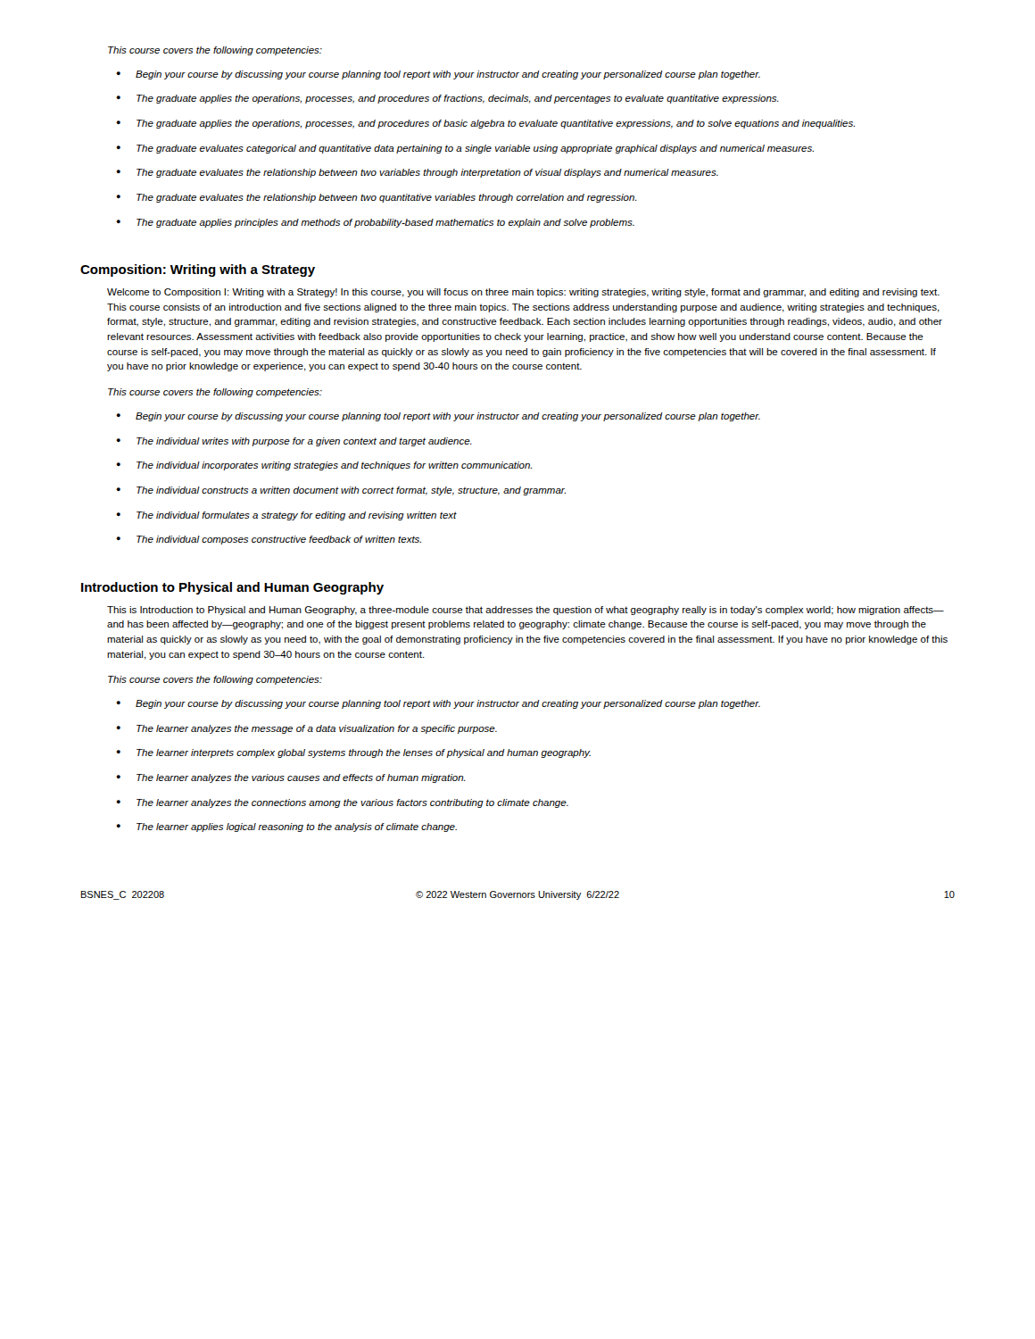This course covers the following competencies:
Begin your course by discussing your course planning tool report with your instructor and creating your personalized course plan together.
The graduate applies the operations, processes, and procedures of fractions, decimals, and percentages to evaluate quantitative expressions.
The graduate applies the operations, processes, and procedures of basic algebra to evaluate quantitative expressions, and to solve equations and inequalities.
The graduate evaluates categorical and quantitative data pertaining to a single variable using appropriate graphical displays and numerical measures.
The graduate evaluates the relationship between two variables through interpretation of visual displays and numerical measures.
The graduate evaluates the relationship between two quantitative variables through correlation and regression.
The graduate applies principles and methods of probability-based mathematics to explain and solve problems.
Composition: Writing with a Strategy
Welcome to Composition I: Writing with a Strategy! In this course, you will focus on three main topics: writing strategies, writing style, format and grammar, and editing and revising text. This course consists of an introduction and five sections aligned to the three main topics. The sections address understanding purpose and audience, writing strategies and techniques, format, style, structure, and grammar, editing and revision strategies, and constructive feedback. Each section includes learning opportunities through readings, videos, audio, and other relevant resources. Assessment activities with feedback also provide opportunities to check your learning, practice, and show how well you understand course content. Because the course is self-paced, you may move through the material as quickly or as slowly as you need to gain proficiency in the five competencies that will be covered in the final assessment. If you have no prior knowledge or experience, you can expect to spend 30-40 hours on the course content.
This course covers the following competencies:
Begin your course by discussing your course planning tool report with your instructor and creating your personalized course plan together.
The individual writes with purpose for a given context and target audience.
The individual incorporates writing strategies and techniques for written communication.
The individual constructs a written document with correct format, style, structure, and grammar.
The individual formulates a strategy for editing and revising written text
The individual composes constructive feedback of written texts.
Introduction to Physical and Human Geography
This is Introduction to Physical and Human Geography, a three-module course that addresses the question of what geography really is in today's complex world; how migration affects—and has been affected by—geography; and one of the biggest present problems related to geography: climate change. Because the course is self-paced, you may move through the material as quickly or as slowly as you need to, with the goal of demonstrating proficiency in the five competencies covered in the final assessment. If you have no prior knowledge of this material, you can expect to spend 30–40 hours on the course content.
This course covers the following competencies:
Begin your course by discussing your course planning tool report with your instructor and creating your personalized course plan together.
The learner analyzes the message of a data visualization for a specific purpose.
The learner interprets complex global systems through the lenses of physical and human geography.
The learner analyzes the various causes and effects of human migration.
The learner analyzes the connections among the various factors contributing to climate change.
The learner applies logical reasoning to the analysis of climate change.
BSNES_C 202208
© 2022 Western Governors University 6/22/22
10